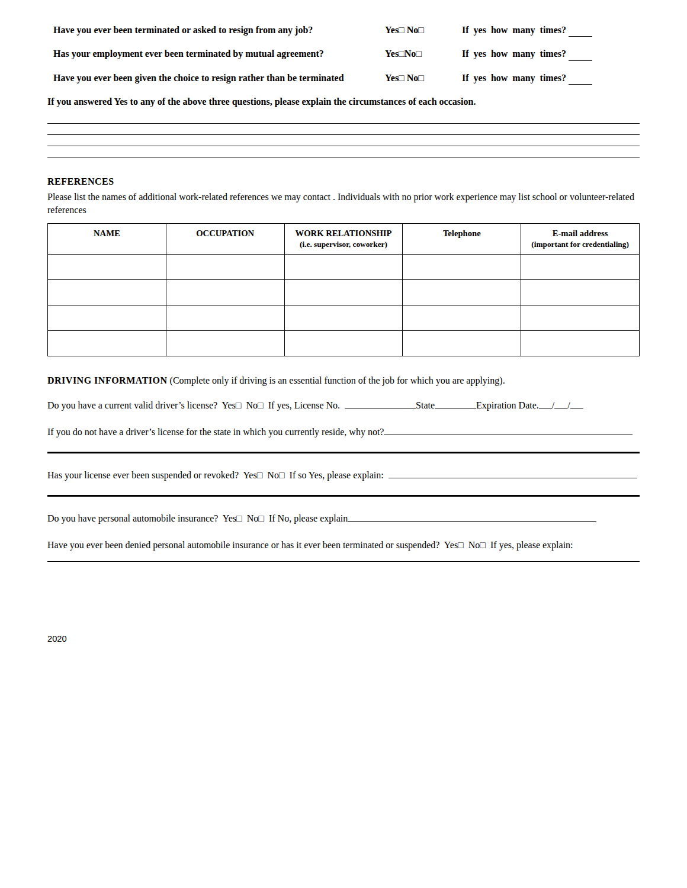Have you ever been terminated or asked to resign from any job?
Yes□ No□
If yes how many times?
Has your employment ever been terminated by mutual agreement?
Yes□No□
If yes how many times?
Have you ever been given the choice to resign rather than be terminated
Yes□ No□
If yes how many times?
If you answered Yes to any of the above three questions, please explain the circumstances of each occasion.
REFERENCES
Please list the names of additional work-related references we may contact . Individuals with no prior work experience may list school or volunteer-related references
| NAME | OCCUPATION | WORK RELATIONSHIP (i.e. supervisor, coworker) | Telephone | E-mail address (important for credentialing) |
| --- | --- | --- | --- | --- |
DRIVING INFORMATION (Complete only if driving is an essential function of the job for which you are applying).
Do you have a current valid driver’s license? Yes□ No□ If yes, License No. State Expiration Date. / /
If you do not have a driver’s license for the state in which you currently reside, why not?
Has your license ever been suspended or revoked? Yes□ No□ If so Yes, please explain:
Do you have personal automobile insurance? Yes□ No□ If No, please explain
Have you ever been denied personal automobile insurance or has it ever been terminated or suspended? Yes□ No□ If yes, please explain:
2020